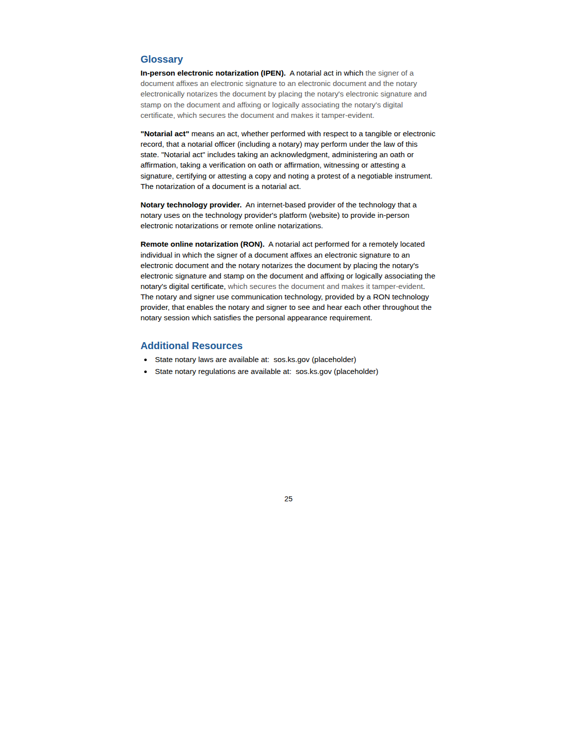Glossary
In-person electronic notarization (IPEN). A notarial act in which the signer of a document affixes an electronic signature to an electronic document and the notary electronically notarizes the document by placing the notary's electronic signature and stamp on the document and affixing or logically associating the notary's digital certificate, which secures the document and makes it tamper-evident.
"Notarial act" means an act, whether performed with respect to a tangible or electronic record, that a notarial officer (including a notary) may perform under the law of this state. "Notarial act" includes taking an acknowledgment, administering an oath or affirmation, taking a verification on oath or affirmation, witnessing or attesting a signature, certifying or attesting a copy and noting a protest of a negotiable instrument. The notarization of a document is a notarial act.
Notary technology provider. An internet-based provider of the technology that a notary uses on the technology provider's platform (website) to provide in-person electronic notarizations or remote online notarizations.
Remote online notarization (RON). A notarial act performed for a remotely located individual in which the signer of a document affixes an electronic signature to an electronic document and the notary notarizes the document by placing the notary's electronic signature and stamp on the document and affixing or logically associating the notary's digital certificate, which secures the document and makes it tamper-evident. The notary and signer use communication technology, provided by a RON technology provider, that enables the notary and signer to see and hear each other throughout the notary session which satisfies the personal appearance requirement.
Additional Resources
State notary laws are available at: sos.ks.gov (placeholder)
State notary regulations are available at: sos.ks.gov (placeholder)
25